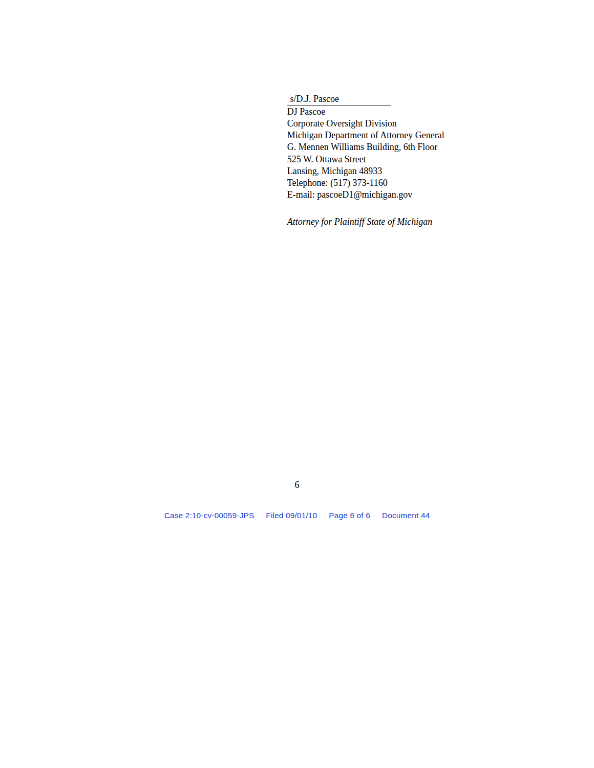s/D.J. Pascoe
DJ Pascoe
Corporate Oversight Division
Michigan Department of Attorney General
G. Mennen Williams Building, 6th Floor
525 W. Ottawa Street
Lansing, Michigan 48933
Telephone: (517) 373-1160
E-mail: pascoeD1@michigan.gov
Attorney for Plaintiff State of Michigan
6
Case 2:10-cv-00059-JPS Filed 09/01/10 Page 6 of 6 Document 44